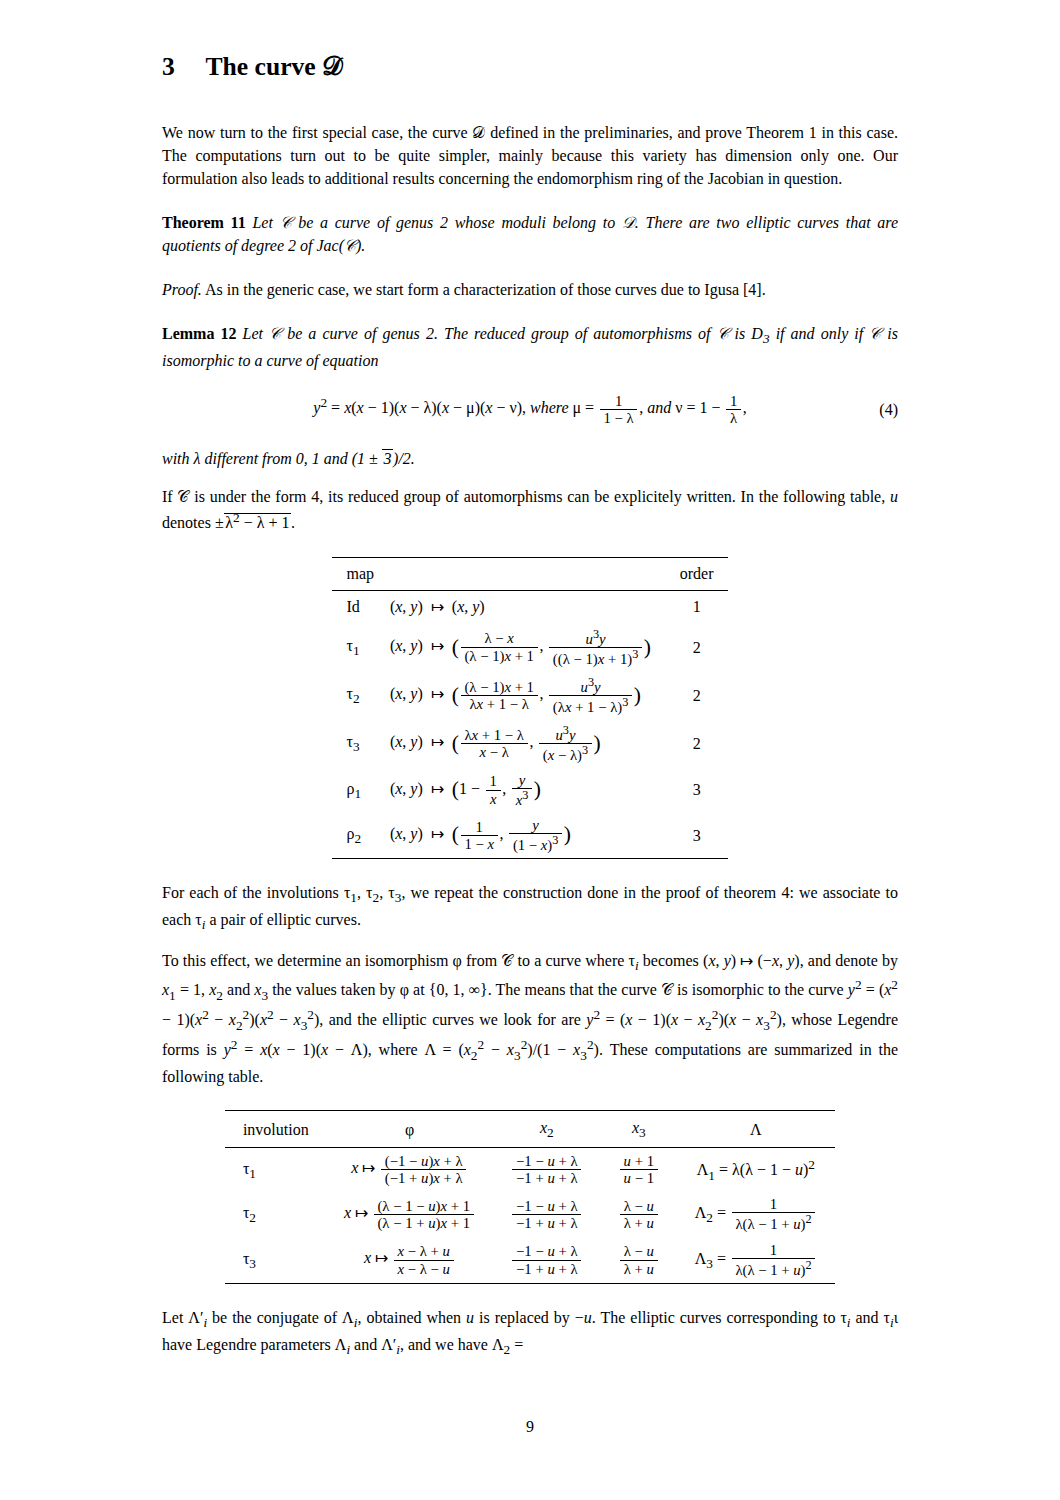3 The curve 𝒟
We now turn to the first special case, the curve 𝒟 defined in the preliminaries, and prove Theorem 1 in this case. The computations turn out to be quite simpler, mainly because this variety has dimension only one. Our formulation also leads to additional results concerning the endomorphism ring of the Jacobian in question.
Theorem 11 Let 𝒞 be a curve of genus 2 whose moduli belong to 𝒟. There are two elliptic curves that are quotients of degree 2 of Jac(𝒞).
Proof. As in the generic case, we start form a characterization of those curves due to Igusa [4].
Lemma 12 Let 𝒞 be a curve of genus 2. The reduced group of automorphisms of 𝒞 is D3 if and only if 𝒞 is isomorphic to a curve of equation
y2 = x(x − 1)(x − λ)(x − μ)(x − ν), where μ = 11 − λ, and ν = 1 − 1 λ, (4)
with λ different from 0, 1 and (1 ± 3)/2.
If 𝒞 is under the form 4, its reduced group of automorphisms can be explicitely written. In the following table, u denotes ±λ2 − λ + 1.
| map | order |
| --- | --- |
| Id | ( x , y ) ↦ ( x , y ) | 1 |
| τ 1 | ( x , y ) ↦ ( λ − x (λ − 1) x + 1 , u 3 y ((λ − 1) x + 1) 3 ) | 2 |
| τ 2 | ( x , y ) ↦ ( (λ − 1) x + 1 λ x + 1 − λ , u 3 y (λ x + 1 − λ) 3 ) | 2 |
| τ 3 | ( x , y ) ↦ ( λ x + 1 − λ x − λ , u 3 y ( x − λ) 3 ) | 2 |
| ρ 1 | ( x , y ) ↦ ( 1 − 1 x , y x 3 ) | 3 |
| ρ 2 | ( x , y ) ↦ ( 1 1 − x , y (1 − x ) 3 ) | 3 |
For each of the involutions τ1, τ2, τ3, we repeat the construction done in the proof of theorem 4: we associate to each τi a pair of elliptic curves.
To this effect, we determine an isomorphism φ from 𝒞 to a curve where τi becomes (x, y) ↦ (−x, y), and denote by x1 = 1, x2 and x3 the values taken by φ at {0, 1, ∞}. The means that the curve 𝒞 is isomorphic to the curve y2 = (x2 − 1)(x2 − x22)(x2 − x32), and the elliptic curves we look for are y2 = (x − 1)(x − x22)(x − x32), whose Legendre forms is y2 = x(x − 1)(x − Λ), where Λ = (x22 − x32)/(1 − x32). These computations are summarized in the following table.
| involution | φ | x 2 | x 3 | Λ |
| --- | --- | --- | --- | --- |
| τ 1 | x ↦ (−1 − u ) x + λ (−1 + u ) x + λ | −1 − u + λ −1 + u + λ | u + 1 u − 1 | Λ 1 = λ(λ − 1 − u ) 2 |
| τ 2 | x ↦ (λ − 1 − u ) x + 1 (λ − 1 + u ) x + 1 | −1 − u + λ −1 + u + λ | λ − u λ + u | Λ 2 = 1 λ(λ − 1 + u ) 2 |
| τ 3 | x ↦ x − λ + u x − λ − u | −1 − u + λ −1 + u + λ | λ − u λ + u | Λ 3 = 1 λ(λ − 1 + u ) 2 |
Let Λ′i be the conjugate of Λi, obtained when u is replaced by −u. The elliptic curves corresponding to τi and τiι have Legendre parameters Λi and Λ′i, and we have Λ2 =
9